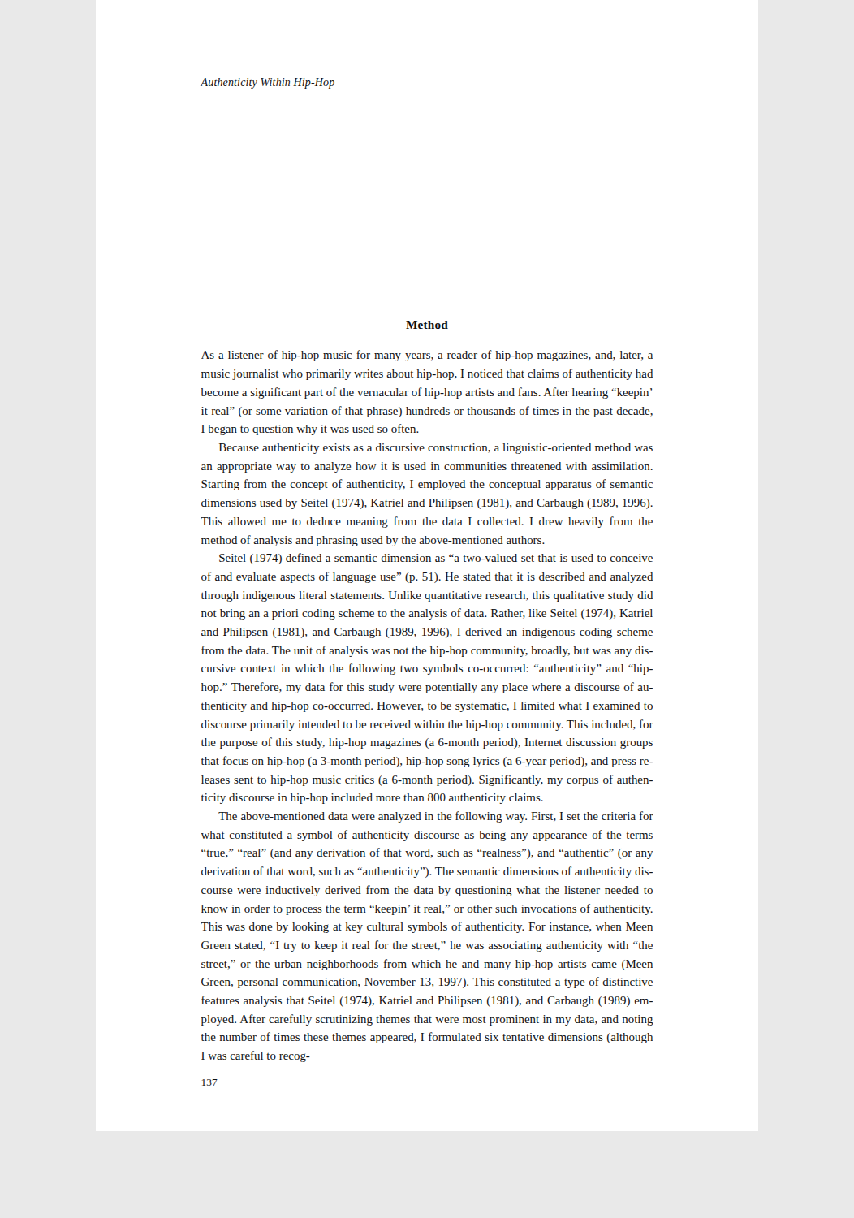Authenticity Within Hip-Hop
Method
As a listener of hip-hop music for many years, a reader of hip-hop magazines, and, later, a music journalist who primarily writes about hip-hop, I noticed that claims of authenticity had become a significant part of the vernacular of hip-hop artists and fans. After hearing “keepin’ it real” (or some variation of that phrase) hundreds or thousands of times in the past decade, I began to question why it was used so often.
Because authenticity exists as a discursive construction, a linguistic-oriented method was an appropriate way to analyze how it is used in communities threatened with assimilation. Starting from the concept of authenticity, I employed the conceptual apparatus of semantic dimensions used by Seitel (1974), Katriel and Philipsen (1981), and Carbaugh (1989, 1996). This allowed me to deduce meaning from the data I collected. I drew heavily from the method of analysis and phrasing used by the above-mentioned authors.
Seitel (1974) defined a semantic dimension as “a two-valued set that is used to conceive of and evaluate aspects of language use” (p. 51). He stated that it is described and analyzed through indigenous literal statements. Unlike quantitative research, this qualitative study did not bring an a priori coding scheme to the analysis of data. Rather, like Seitel (1974), Katriel and Philipsen (1981), and Carbaugh (1989, 1996), I derived an indigenous coding scheme from the data. The unit of analysis was not the hip-hop community, broadly, but was any discursive context in which the following two symbols co-occurred: “authenticity” and “hip-hop.” Therefore, my data for this study were potentially any place where a discourse of authenticity and hip-hop co-occurred. However, to be systematic, I limited what I examined to discourse primarily intended to be received within the hip-hop community. This included, for the purpose of this study, hip-hop magazines (a 6-month period), Internet discussion groups that focus on hip-hop (a 3-month period), hip-hop song lyrics (a 6-year period), and press releases sent to hip-hop music critics (a 6-month period). Significantly, my corpus of authenticity discourse in hip-hop included more than 800 authenticity claims.
The above-mentioned data were analyzed in the following way. First, I set the criteria for what constituted a symbol of authenticity discourse as being any appearance of the terms “true,” “real” (and any derivation of that word, such as “realness”), and “authentic” (or any derivation of that word, such as “authenticity”). The semantic dimensions of authenticity discourse were inductively derived from the data by questioning what the listener needed to know in order to process the term “keepin’ it real,” or other such invocations of authenticity. This was done by looking at key cultural symbols of authenticity. For instance, when Meen Green stated, “I try to keep it real for the street,” he was associating authenticity with “the street,” or the urban neighborhoods from which he and many hip-hop artists came (Meen Green, personal communication, November 13, 1997). This constituted a type of distinctive features analysis that Seitel (1974), Katriel and Philipsen (1981), and Carbaugh (1989) employed. After carefully scrutinizing themes that were most prominent in my data, and noting the number of times these themes appeared, I formulated six tentative dimensions (although I was careful to recog-
137